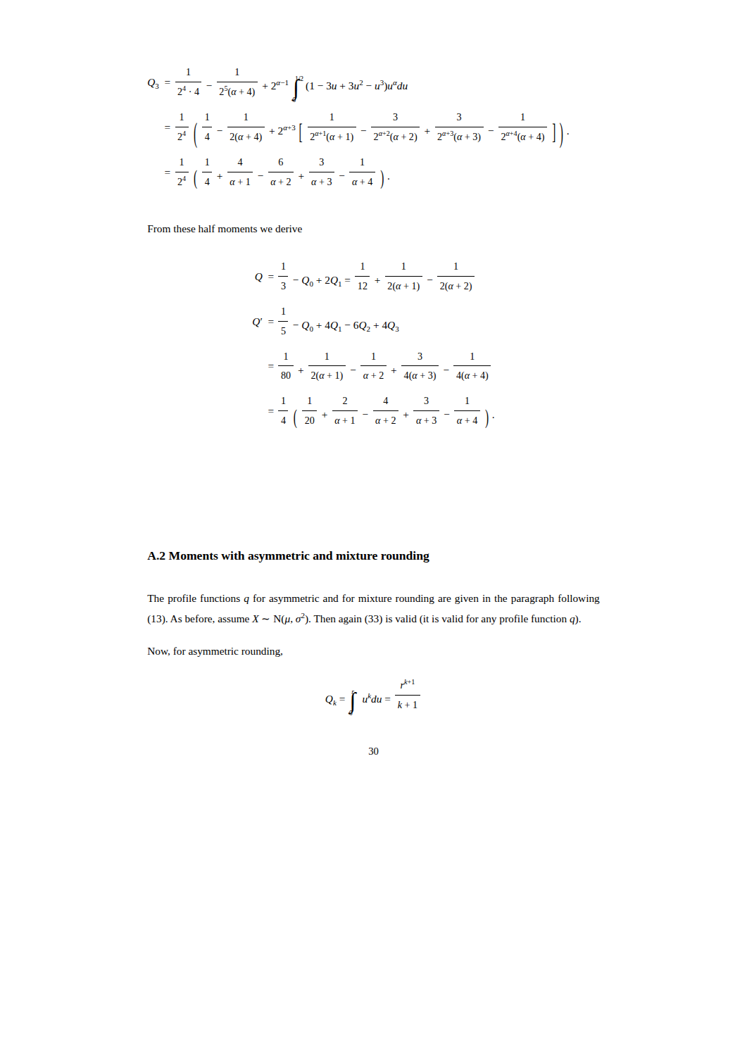| Q 3 | = | 1 2 4 · 4 − 1 2 5 ( α + 4) + 2 α −1 1/2 ∫ 0 (1 − 3 u + 3 u 2 − u 3 ) u α du |
| | = | 1 2 4 ( 1 4 − 1 2( α + 4) + 2 α +3 [ 1 2 α +1 ( α + 1) − 3 2 α +2 ( α + 2) + 3 2 α +3 ( α + 3) − 1 2 α +4 ( α + 4) ] ) . |
| | = | 1 2 4 ( 1 4 + 4 α + 1 − 6 α + 2 + 3 α + 3 − 1 α + 4 ) . |
From these half moments we derive
| Q | = | 1 3 − Q 0 + 2 Q 1 = 1 12 + 1 2( α + 1) − 1 2( α + 2) |
| Q ′ | = | 1 5 − Q 0 + 4 Q 1 − 6 Q 2 + 4 Q 3 |
| | = | 1 80 + 1 2( α + 1) − 1 α + 2 + 3 4( α + 3) − 1 4( α + 4) |
| | = | 1 4 ( 1 20 + 2 α + 1 − 4 α + 2 + 3 α + 3 − 1 α + 4 ) . |
A.2 Moments with asymmetric and mixture rounding
The profile functions q for asymmetric and for mixture rounding are given in the paragraph following (13). As before, assume X ∼ N(μ, σ2). Then again (33) is valid (it is valid for any profile function q).
Now, for asymmetric rounding,
Qk = r∫0 ukdu = rk+1 k + 1
30